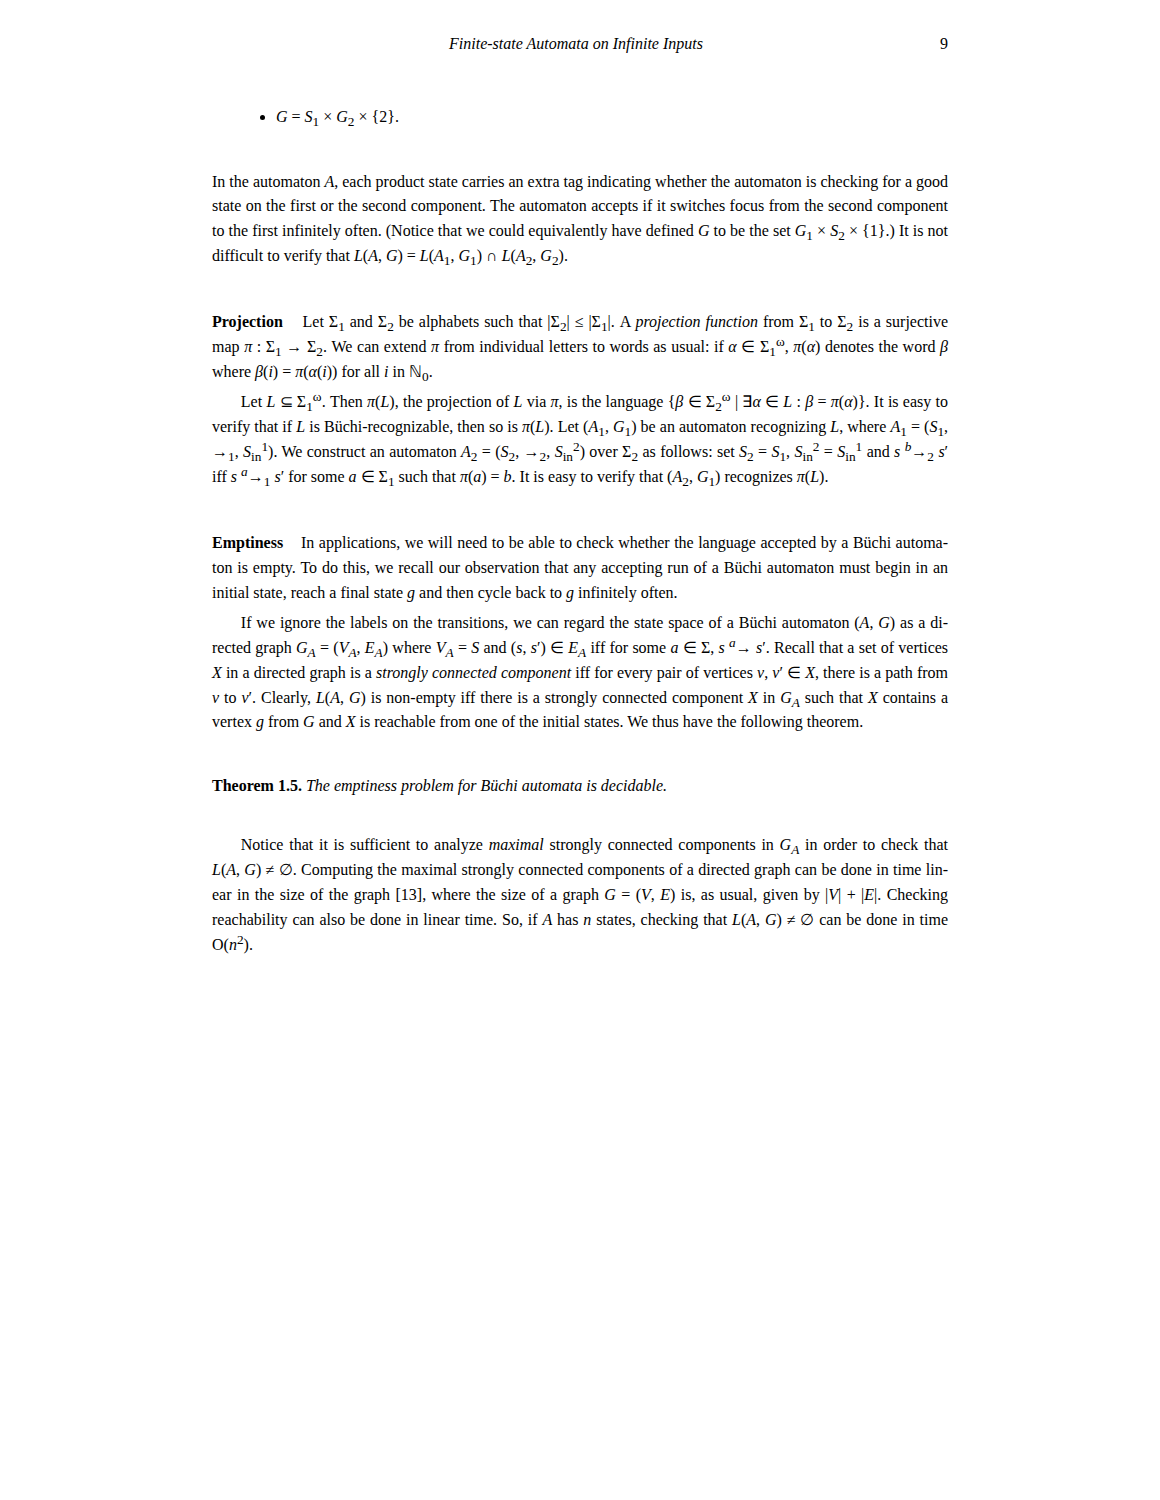Finite-state Automata on Infinite Inputs 9
G = S1 × G2 × {2}.
In the automaton A, each product state carries an extra tag indicating whether the automaton is checking for a good state on the first or the second component. The automaton accepts if it switches focus from the second component to the first infinitely often. (Notice that we could equivalently have defined G to be the set G1 × S2 × {1}.) It is not difficult to verify that L(A, G) = L(A1, G1) ∩ L(A2, G2).
Projection Let Σ1 and Σ2 be alphabets such that |Σ2| ≤ |Σ1|. A projection function from Σ1 to Σ2 is a surjective map π : Σ1 → Σ2. We can extend π from individual letters to words as usual: if α ∈ Σ1ω, π(α) denotes the word β where β(i) = π(α(i)) for all i in ℕ0.
Let L ⊆ Σ1ω. Then π(L), the projection of L via π, is the language {β ∈ Σ2ω | ∃α ∈ L : β = π(α)}. It is easy to verify that if L is Büchi-recognizable, then so is π(L). Let (A1, G1) be an automaton recognizing L, where A1 = (S1, →1, Sin1). We construct an automaton A2 = (S2, →2, Sin2) over Σ2 as follows: set S2 = S1, Sin2 = Sin1 and s b→2 s′ iff s a→1 s′ for some a ∈ Σ1 such that π(a) = b. It is easy to verify that (A2, G1) recognizes π(L).
Emptiness In applications, we will need to be able to check whether the language accepted by a Büchi automaton is empty. To do this, we recall our observation that any accepting run of a Büchi automaton must begin in an initial state, reach a final state g and then cycle back to g infinitely often.
If we ignore the labels on the transitions, we can regard the state space of a Büchi automaton (A, G) as a directed graph GA = (VA, EA) where VA = S and (s, s′) ∈ EA iff for some a ∈ Σ, s a→ s′. Recall that a set of vertices X in a directed graph is a strongly connected component iff for every pair of vertices v, v′ ∈ X, there is a path from v to v′. Clearly, L(A, G) is non-empty iff there is a strongly connected component X in GA such that X contains a vertex g from G and X is reachable from one of the initial states. We thus have the following theorem.
Theorem 1.5. The emptiness problem for Büchi automata is decidable.
Notice that it is sufficient to analyze maximal strongly connected components in GA in order to check that L(A, G) ≠ ∅. Computing the maximal strongly connected components of a directed graph can be done in time linear in the size of the graph [13], where the size of a graph G = (V, E) is, as usual, given by |V| + |E|. Checking reachability can also be done in linear time. So, if A has n states, checking that L(A, G) ≠ ∅ can be done in time O(n2).